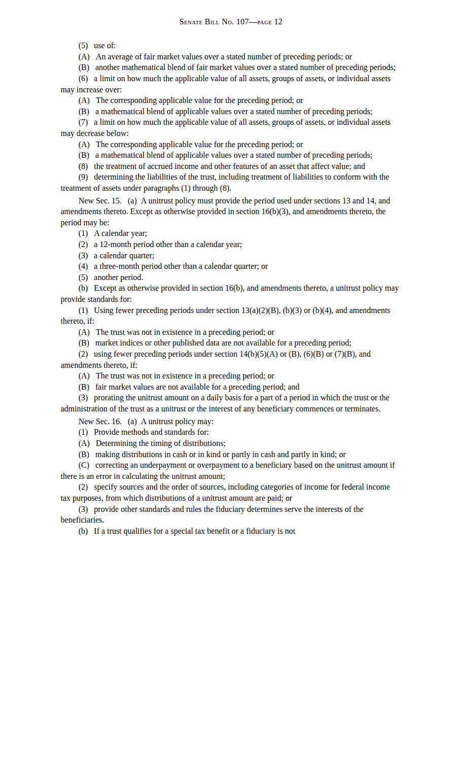Senate Bill No. 107—page 12
(5) use of:
(A) An average of fair market values over a stated number of preceding periods; or
(B) another mathematical blend of fair market values over a stated number of preceding periods;
(6) a limit on how much the applicable value of all assets, groups of assets, or individual assets may increase over:
(A) The corresponding applicable value for the preceding period; or
(B) a mathematical blend of applicable values over a stated number of preceding periods;
(7) a limit on how much the applicable value of all assets, groups of assets, or individual assets may decrease below:
(A) The corresponding applicable value for the preceding period; or
(B) a mathematical blend of applicable values over a stated number of preceding periods;
(8) the treatment of accrued income and other features of an asset that affect value; and
(9) determining the liabilities of the trust, including treatment of liabilities to conform with the treatment of assets under paragraphs (1) through (8).
New Sec. 15. (a) A unitrust policy must provide the period used under sections 13 and 14, and amendments thereto. Except as otherwise provided in section 16(b)(3), and amendments thereto, the period may be:
(1) A calendar year;
(2) a 12-month period other than a calendar year;
(3) a calendar quarter;
(4) a three-month period other than a calendar quarter; or
(5) another period.
(b) Except as otherwise provided in section 16(b), and amendments thereto, a unitrust policy may provide standards for:
(1) Using fewer preceding periods under section 13(a)(2)(B), (b)(3) or (b)(4), and amendments thereto, if:
(A) The trust was not in existence in a preceding period; or
(B) market indices or other published data are not available for a preceding period;
(2) using fewer preceding periods under section 14(b)(5)(A) or (B), (6)(B) or (7)(B), and amendments thereto, if:
(A) The trust was not in existence in a preceding period; or
(B) fair market values are not available for a preceding period; and
(3) prorating the unitrust amount on a daily basis for a part of a period in which the trust or the administration of the trust as a unitrust or the interest of any beneficiary commences or terminates.
New Sec. 16. (a) A unitrust policy may:
(1) Provide methods and standards for:
(A) Determining the timing of distributions;
(B) making distributions in cash or in kind or partly in cash and partly in kind; or
(C) correcting an underpayment or overpayment to a beneficiary based on the unitrust amount if there is an error in calculating the unitrust amount;
(2) specify sources and the order of sources, including categories of income for federal income tax purposes, from which distributions of a unitrust amount are paid; or
(3) provide other standards and rules the fiduciary determines serve the interests of the beneficiaries.
(b) If a trust qualifies for a special tax benefit or a fiduciary is not